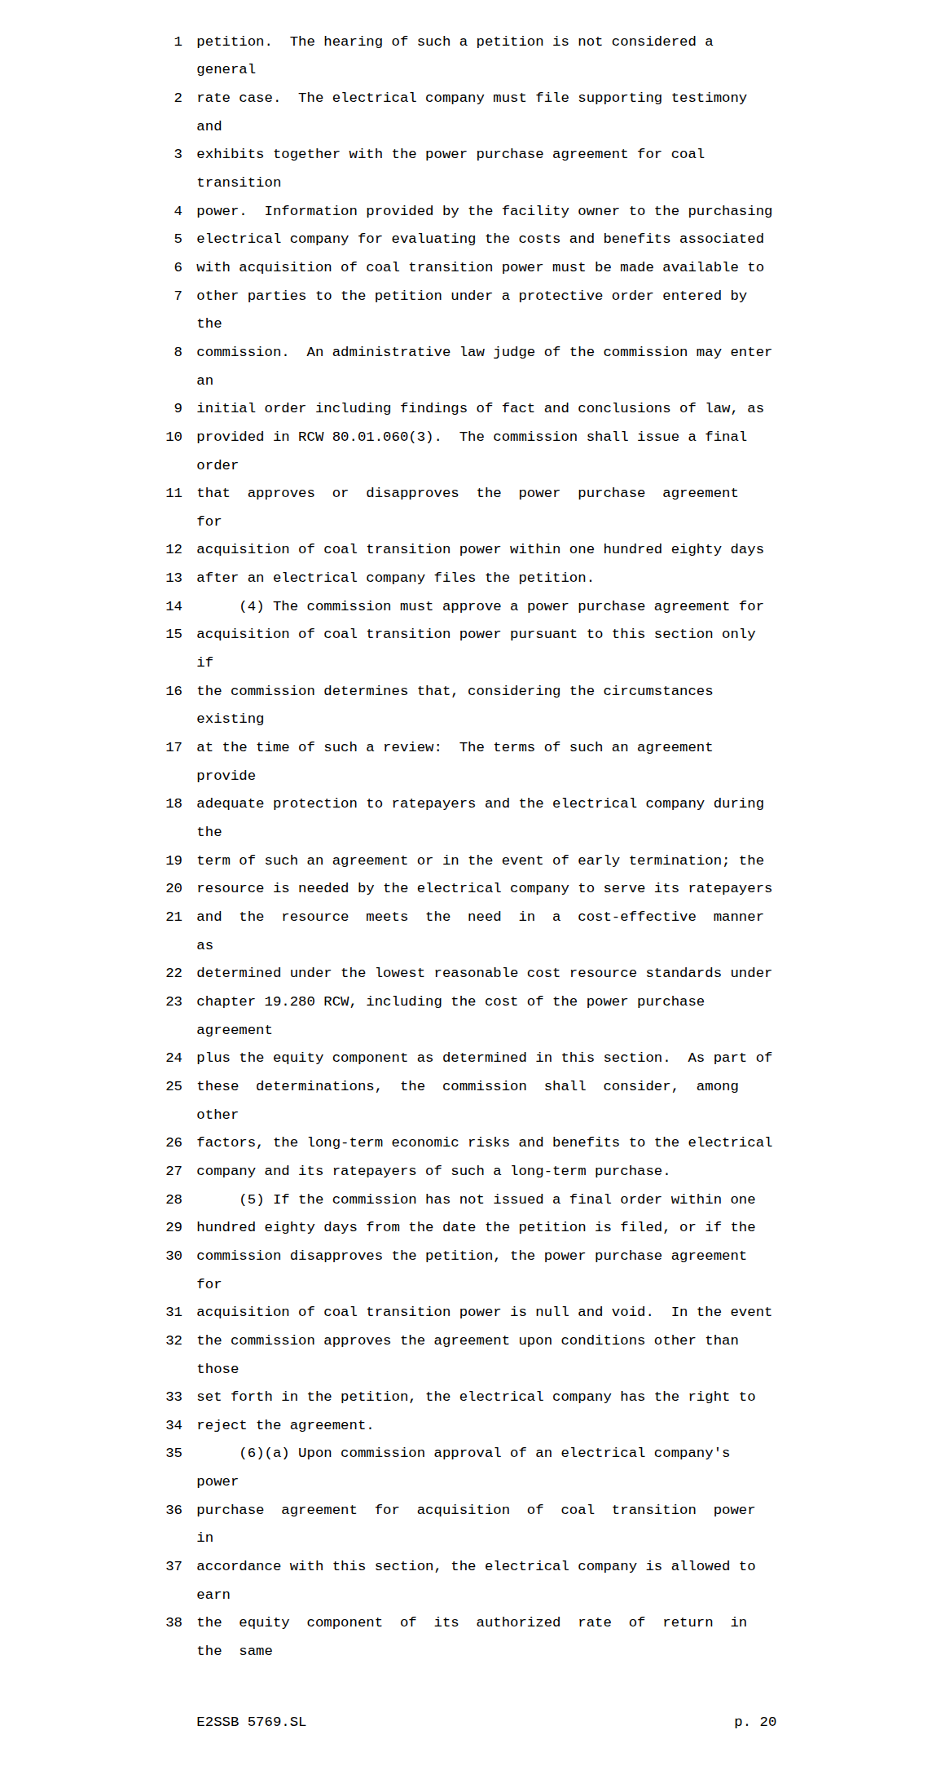petition. The hearing of such a petition is not considered a general
rate case. The electrical company must file supporting testimony and
exhibits together with the power purchase agreement for coal transition
power. Information provided by the facility owner to the purchasing
electrical company for evaluating the costs and benefits associated
with acquisition of coal transition power must be made available to
other parties to the petition under a protective order entered by the
commission. An administrative law judge of the commission may enter an
initial order including findings of fact and conclusions of law, as
provided in RCW 80.01.060(3). The commission shall issue a final order
that approves or disapproves the power purchase agreement for
acquisition of coal transition power within one hundred eighty days
after an electrical company files the petition.
(4) The commission must approve a power purchase agreement for
acquisition of coal transition power pursuant to this section only if
the commission determines that, considering the circumstances existing
at the time of such a review: The terms of such an agreement provide
adequate protection to ratepayers and the electrical company during the
term of such an agreement or in the event of early termination; the
resource is needed by the electrical company to serve its ratepayers
and the resource meets the need in a cost-effective manner as
determined under the lowest reasonable cost resource standards under
chapter 19.280 RCW, including the cost of the power purchase agreement
plus the equity component as determined in this section. As part of
these determinations, the commission shall consider, among other
factors, the long-term economic risks and benefits to the electrical
company and its ratepayers of such a long-term purchase.
(5) If the commission has not issued a final order within one
hundred eighty days from the date the petition is filed, or if the
commission disapproves the petition, the power purchase agreement for
acquisition of coal transition power is null and void. In the event
the commission approves the agreement upon conditions other than those
set forth in the petition, the electrical company has the right to
reject the agreement.
(6)(a) Upon commission approval of an electrical company's power
purchase agreement for acquisition of coal transition power in
accordance with this section, the electrical company is allowed to earn
the equity component of its authorized rate of return in the same
E2SSB 5769.SL p. 20